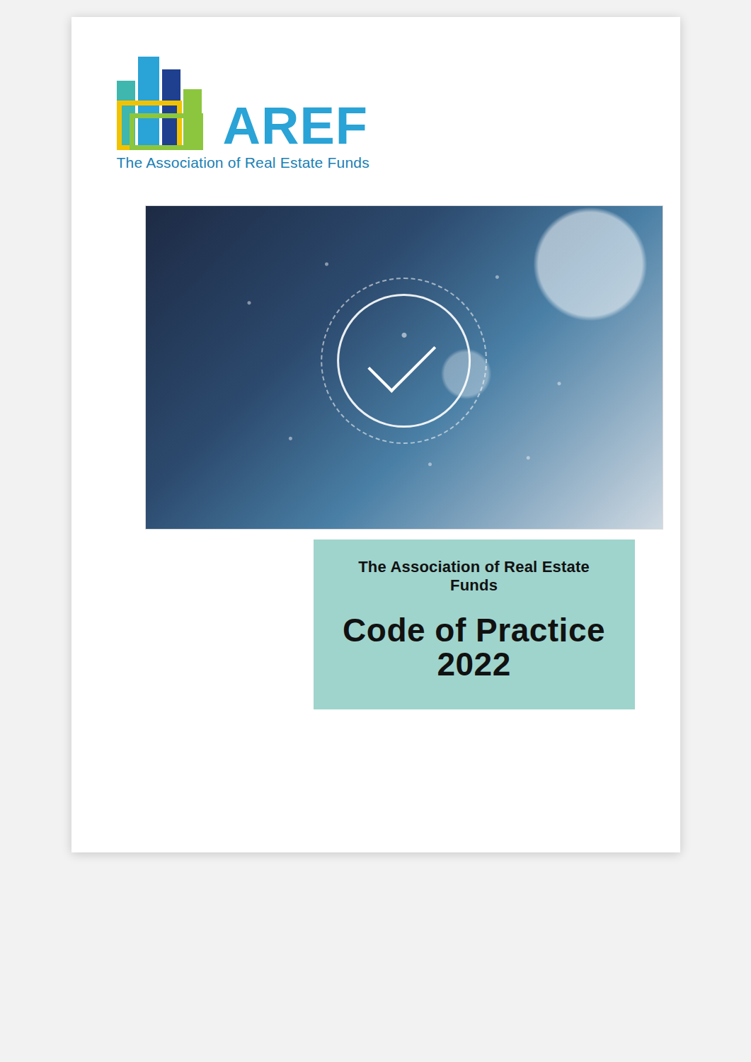AREF
The Association of Real Estate Funds
The Association of Real Estate Funds
Code of Practice 2022